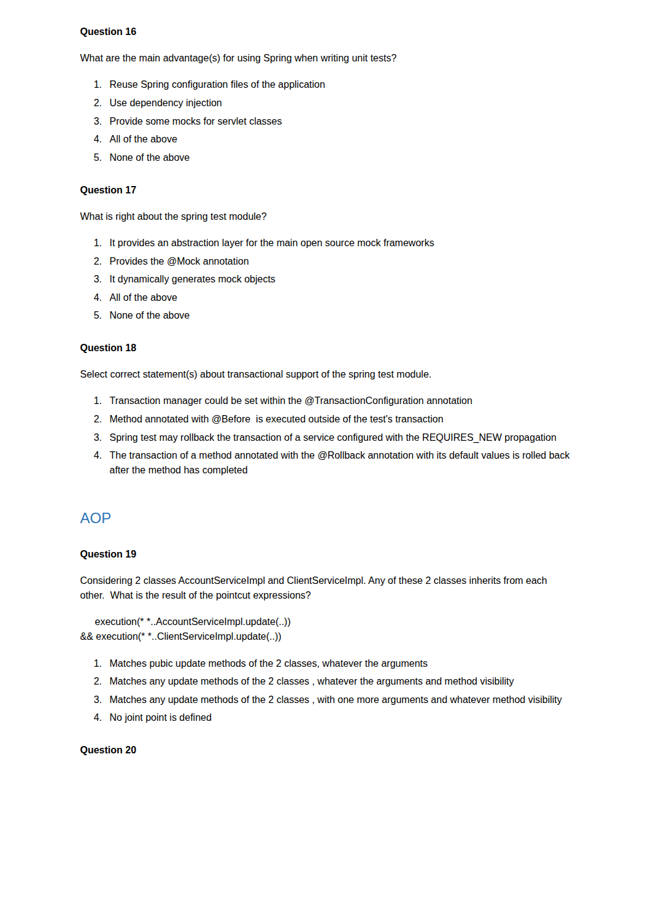Question 16
What are the main advantage(s) for using Spring when writing unit tests?
Reuse Spring configuration files of the application
Use dependency injection
Provide some mocks for servlet classes
All of the above
None of the above
Question 17
What is right about the spring test module?
It provides an abstraction layer for the main open source mock frameworks
Provides the @Mock annotation
It dynamically generates mock objects
All of the above
None of the above
Question 18
Select correct statement(s) about transactional support of the spring test module.
Transaction manager could be set within the @TransactionConfiguration annotation
Method annotated with @Before is executed outside of the test's transaction
Spring test may rollback the transaction of a service configured with the REQUIRES_NEW propagation
The transaction of a method annotated with the @Rollback annotation with its default values is rolled back after the method has completed
AOP
Question 19
Considering 2 classes AccountServiceImpl and ClientServiceImpl. Any of these 2 classes inherits from each other. What is the result of the pointcut expressions?
execution(* *..AccountServiceImpl.update(..))
&& execution(* *..ClientServiceImpl.update(..))
Matches pubic update methods of the 2 classes, whatever the arguments
Matches any update methods of the 2 classes , whatever the arguments and method visibility
Matches any update methods of the 2 classes , with one more arguments and whatever method visibility
No joint point is defined
Question 20